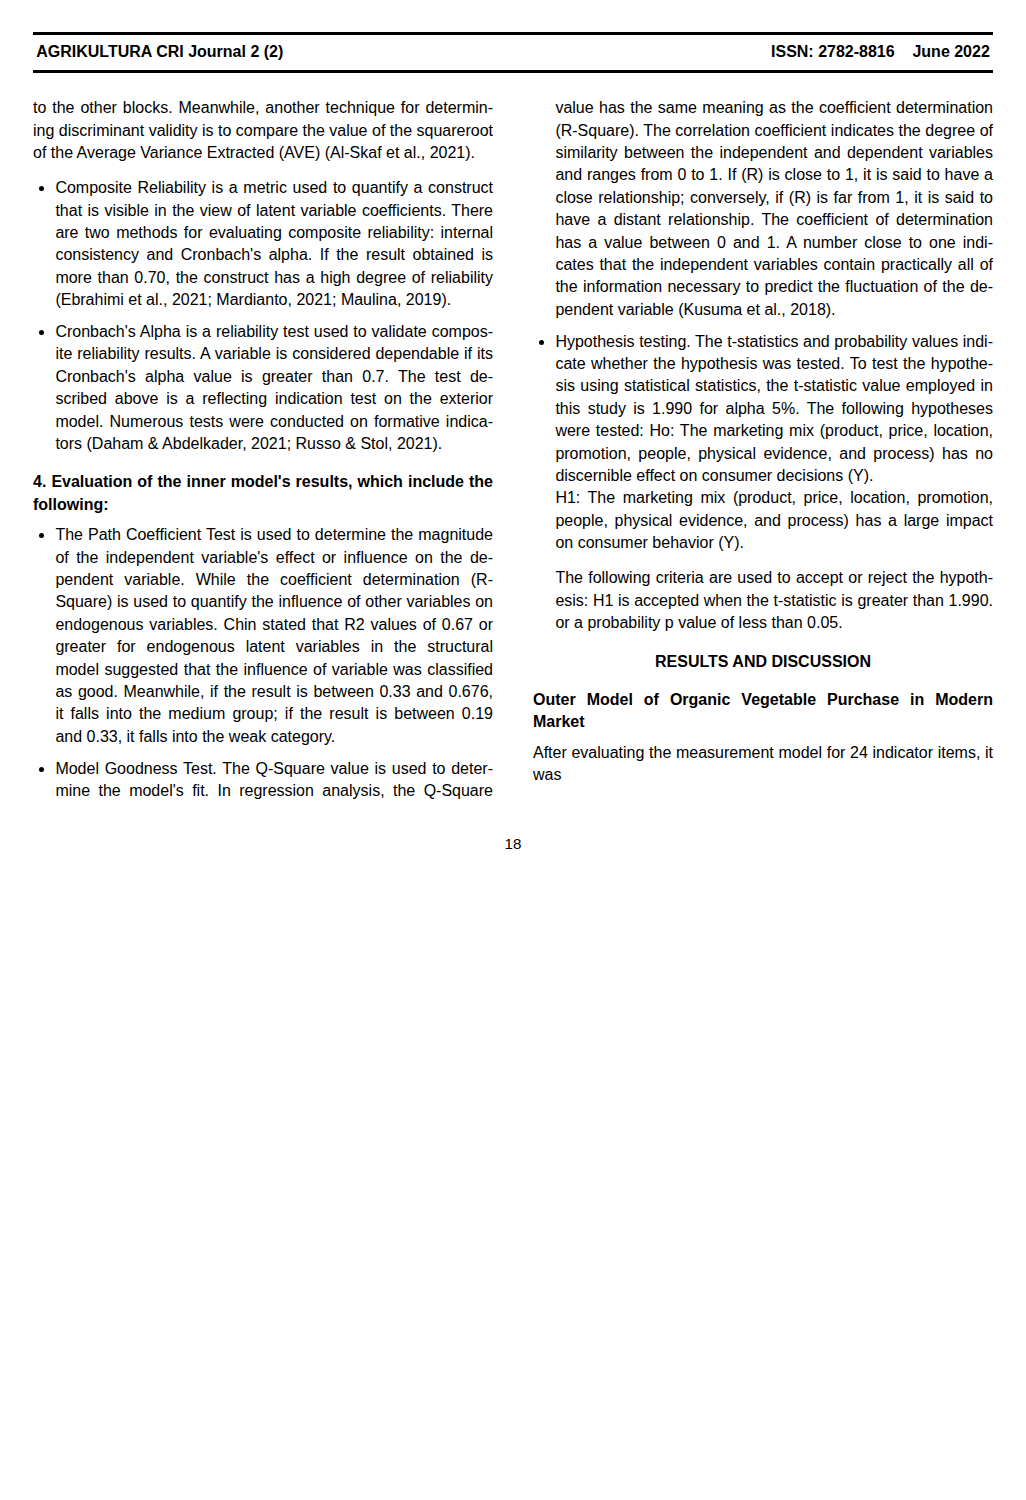AGRIKULTURA CRI Journal 2 (2) ISSN: 2782-8816 June 2022
to the other blocks. Meanwhile, another technique for determining discriminant validity is to compare the value of the squareroot of the Average Variance Extracted (AVE) (Al-Skaf et al., 2021).
Composite Reliability is a metric used to quantify a construct that is visible in the view of latent variable coefficients. There are two methods for evaluating composite reliability: internal consistency and Cronbach's alpha. If the result obtained is more than 0.70, the construct has a high degree of reliability (Ebrahimi et al., 2021; Mardianto, 2021; Maulina, 2019).
Cronbach's Alpha is a reliability test used to validate composite reliability results. A variable is considered dependable if its Cronbach's alpha value is greater than 0.7. The test described above is a reflecting indication test on the exterior model. Numerous tests were conducted on formative indicators (Daham & Abdelkader, 2021; Russo & Stol, 2021).
4. Evaluation of the inner model's results, which include the following:
The Path Coefficient Test is used to determine the magnitude of the independent variable's effect or influence on the dependent variable. While the coefficient determination (R-Square) is used to quantify the influence of other variables on endogenous variables. Chin stated that R2 values of 0.67 or greater for endogenous latent variables in the structural model suggested that the influence of variable was classified as good. Meanwhile, if the result is between 0.33 and 0.676, it falls into the medium group; if the result is between 0.19 and 0.33, it falls into the weak category.
Model Goodness Test. The Q-Square value is used to determine the model's fit. In regression analysis, the Q-Square value has the same meaning as the coefficient determination (R-Square). The correlation coefficient indicates the degree of similarity between the independent and dependent variables and ranges from 0 to 1. If (R) is close to 1, it is said to have a close relationship; conversely, if (R) is far from 1, it is said to have a distant relationship. The coefficient of determination has a value between 0 and 1. A number close to one indicates that the independent variables contain practically all of the information necessary to predict the fluctuation of the dependent variable (Kusuma et al., 2018).
Hypothesis testing. The t-statistics and probability values indicate whether the hypothesis was tested. To test the hypothesis using statistical statistics, the t-statistic value employed in this study is 1.990 for alpha 5%. The following hypotheses were tested: Ho: The marketing mix (product, price, location, promotion, people, physical evidence, and process) has no discernible effect on consumer decisions (Y).
H1: The marketing mix (product, price, location, promotion, people, physical evidence, and process) has a large impact on consumer behavior (Y).
The following criteria are used to accept or reject the hypothesis: H1 is accepted when the t-statistic is greater than 1.990. or a probability p value of less than 0.05.
RESULTS AND DISCUSSION
Outer Model of Organic Vegetable Purchase in Modern Market
After evaluating the measurement model for 24 indicator items, it was
18